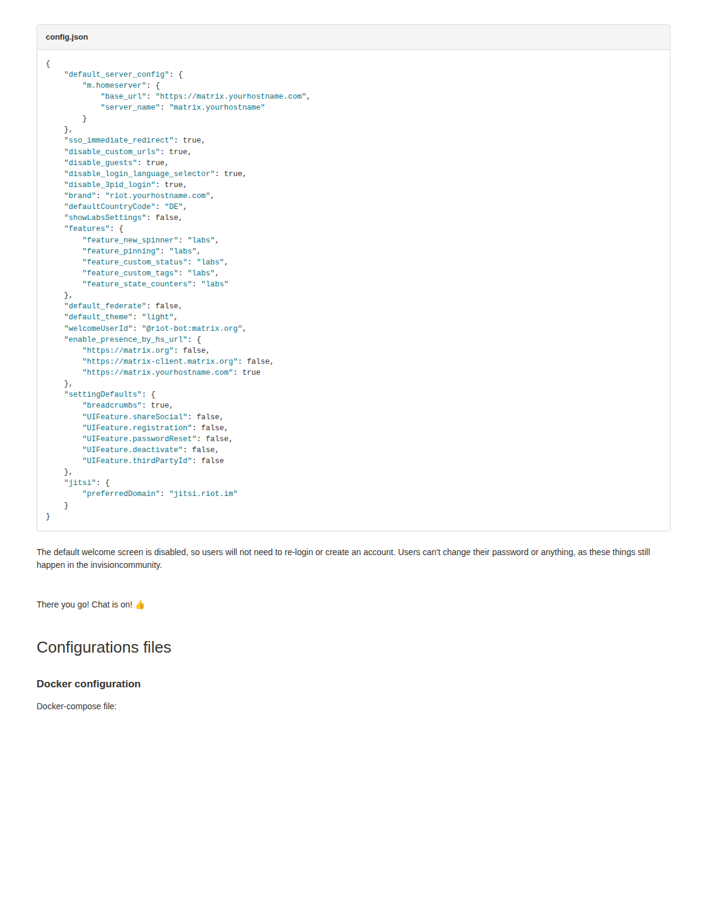config.json
{
    "default_server_config": {
        "m.homeserver": {
            "base_url": "https://matrix.yourhostname.com",
            "server_name": "matrix.yourhostname"
        }
    },
    "sso_immediate_redirect": true,
    "disable_custom_urls": true,
    "disable_guests": true,
    "disable_login_language_selector": true,
    "disable_3pid_login": true,
    "brand": "riot.yourhostname.com",
    "defaultCountryCode": "DE",
    "showLabsSettings": false,
    "features": {
        "feature_new_spinner": "labs",
        "feature_pinning": "labs",
        "feature_custom_status": "labs",
        "feature_custom_tags": "labs",
        "feature_state_counters": "labs"
    },
    "default_federate": false,
    "default_theme": "light",
    "welcomeUserId": "@riot-bot:matrix.org",
    "enable_presence_by_hs_url": {
        "https://matrix.org": false,
        "https://matrix-client.matrix.org": false,
        "https://matrix.yourhostname.com": true
    },
    "settingDefaults": {
        "breadcrumbs": true,
        "UIFeature.shareSocial": false,
        "UIFeature.registration": false,
        "UIFeature.passwordReset": false,
        "UIFeature.deactivate": false,
        "UIFeature.thirdPartyId": false
    },
    "jitsi": {
        "preferredDomain": "jitsi.riot.im"
    }
}
The default welcome screen is disabled, so users will not need to re-login or create an account. Users can't change their password or anything, as these things still happen in the invisioncommunity.
There you go! Chat is on! 👍
Configurations files
Docker configuration
Docker-compose file: